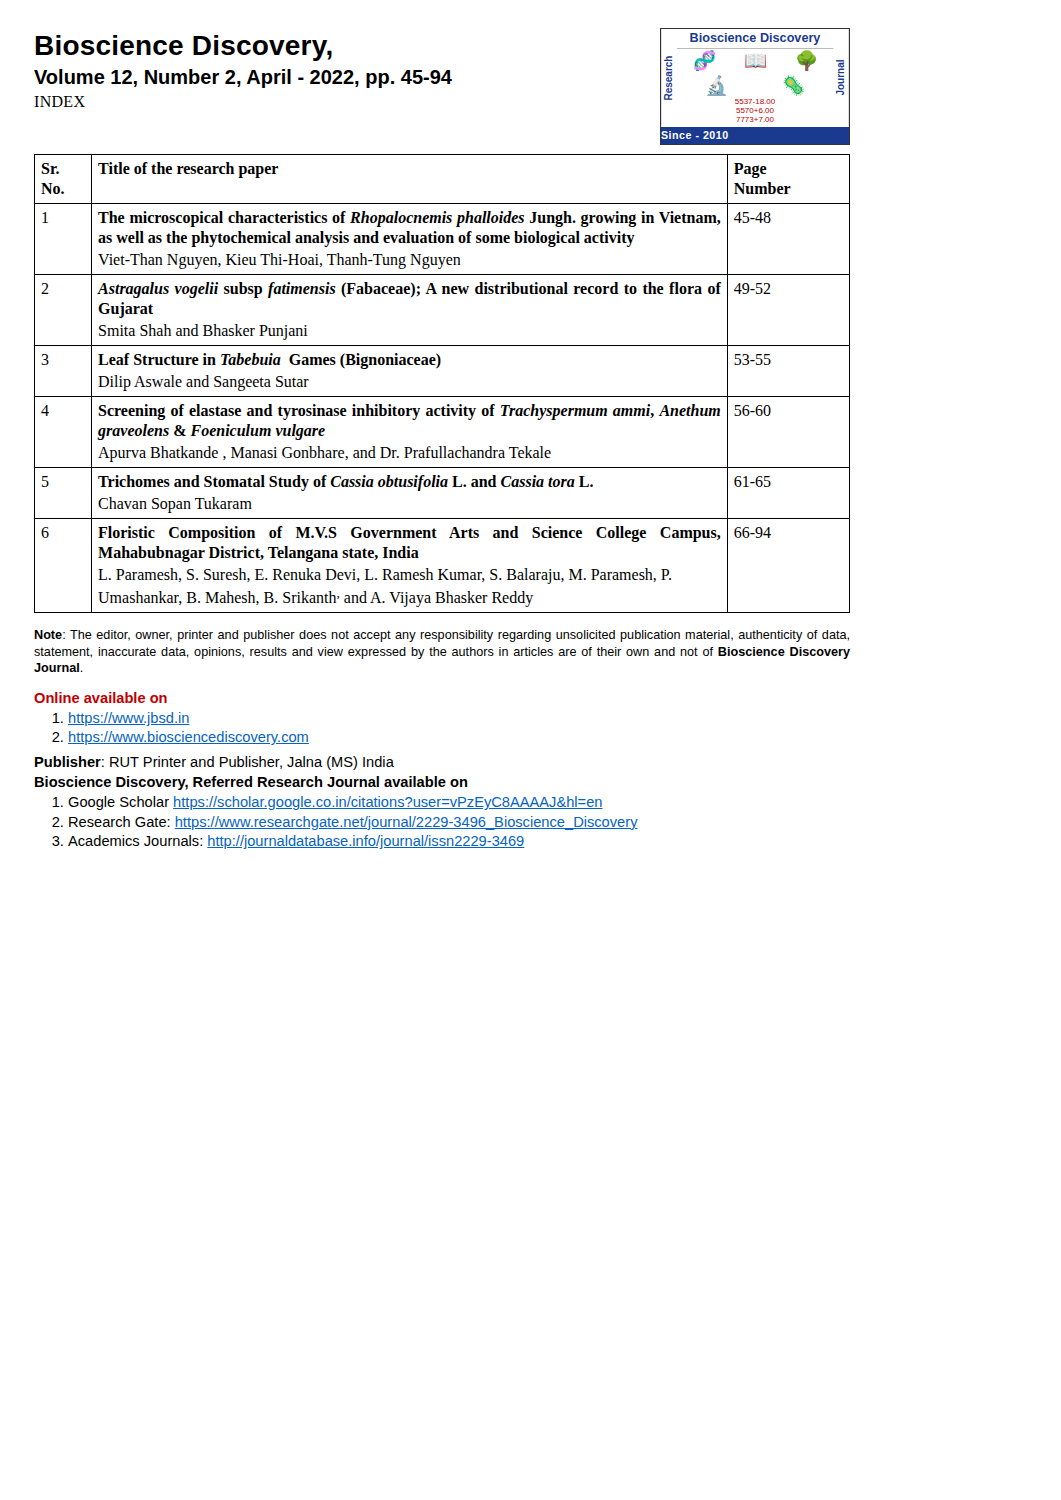Research
Bioscience Discovery
🧬 📖 🌳
🔬 🦠
5537-18.00
5570+6.00
7773+7.00
Journal
Since - 2010
Bioscience Discovery,
Volume 12, Number 2, April - 2022, pp. 45-94
INDEX
| Sr. No. | Title of the research paper | Page Number |
| --- | --- | --- |
| 1 | The microscopical characteristics of Rhopalocnemis phalloides Jungh. growing in Vietnam, as well as the phytochemical analysis and evaluation of some biological activity Viet-Than Nguyen, Kieu Thi-Hoai, Thanh-Tung Nguyen | 45-48 |
| 2 | Astragalus vogelii subsp fatimensis (Fabaceae); A new distributional record to the flora of Gujarat Smita Shah and Bhasker Punjani | 49-52 |
| 3 | Leaf Structure in Tabebuia Games (Bignoniaceae) Dilip Aswale and Sangeeta Sutar | 53-55 |
| 4 | Screening of elastase and tyrosinase inhibitory activity of Trachyspermum ammi , Anethum graveolens & Foeniculum vulgare Apurva Bhatkande , Manasi Gonbhare, and Dr. Prafullachandra Tekale | 56-60 |
| 5 | Trichomes and Stomatal Study of Cassia obtusifolia L. and Cassia tora L. Chavan Sopan Tukaram | 61-65 |
| 6 | Floristic Composition of M.V.S Government Arts and Science College Campus, Mahabubnagar District, Telangana state, India L. Paramesh, S. Suresh, E. Renuka Devi, L. Ramesh Kumar, S. Balaraju, M. Paramesh, P. Umashankar, B. Mahesh, B. Srikanth , and A. Vijaya Bhasker Reddy | 66-94 |
Note: The editor, owner, printer and publisher does not accept any responsibility regarding unsolicited publication material, authenticity of data, statement, inaccurate data, opinions, results and view expressed by the authors in articles are of their own and not of Bioscience Discovery Journal.
Online available on
https://www.jbsd.in
https://www.biosciencediscovery.com
Publisher: RUT Printer and Publisher, Jalna (MS) India
Bioscience Discovery, Referred Research Journal available on
Google Scholar https://scholar.google.co.in/citations?user=vPzEyC8AAAAJ&hl=en
Research Gate: https://www.researchgate.net/journal/2229-3496_Bioscience_Discovery
Academics Journals: http://journaldatabase.info/journal/issn2229-3469